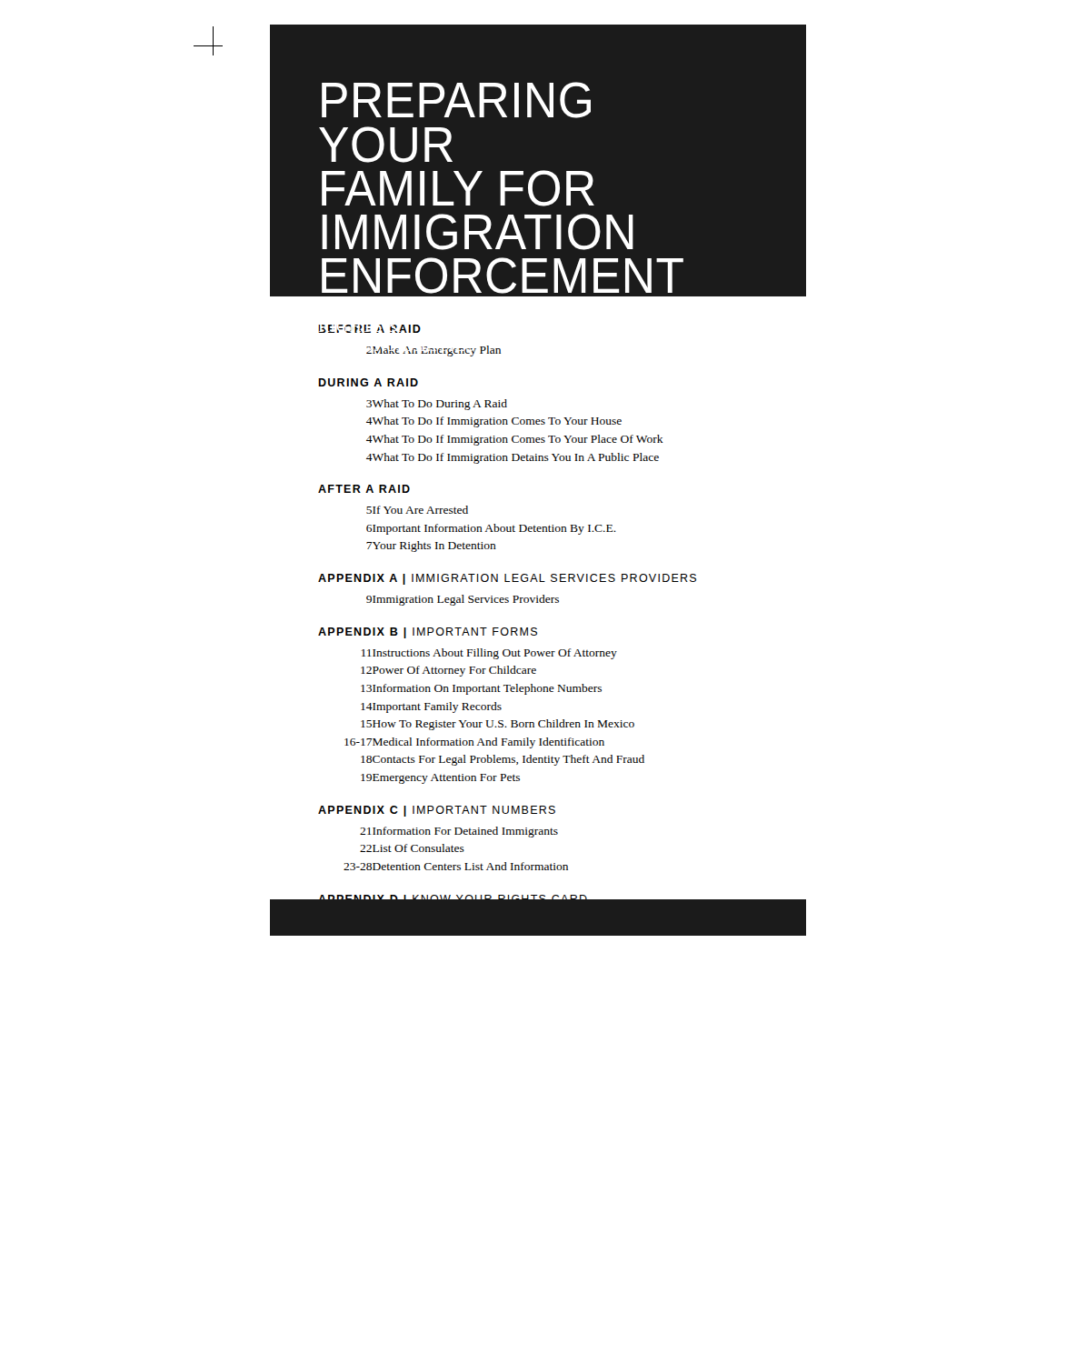MIRC
Preparing Your Family For Immigration Enforcement
Rights &
Responsibilities
Before A Raid
| 2 | Make An Emergency Plan |
During A Raid
| 3 | What To Do During A Raid |
| 4 | What To Do If Immigration Comes To Your House |
| 4 | What To Do If Immigration Comes To Your Place Of Work |
| 4 | What To Do If Immigration Detains You In A Public Place |
After A Raid
| 5 | If You Are Arrested |
| 6 | Important Information About Detention By I.C.E. |
| 7 | Your Rights In Detention |
Appendix A | Immigration Legal Services Providers
| 9 | Immigration Legal Services Providers |
Appendix B | Important Forms
| 11 | Instructions About Filling Out Power Of Attorney |
| 12 | Power Of Attorney For Childcare |
| 13 | Information On Important Telephone Numbers |
| 14 | Important Family Records |
| 15 | How To Register Your U.S. Born Children In Mexico |
| 16-17 | Medical Information And Family Identification |
| 18 | Contacts For Legal Problems, Identity Theft And Fraud |
| 19 | Emergency Attention For Pets |
Appendix C | Important Numbers
| 21 | Information For Detained Immigrants |
| 22 | List Of Consulates |
| 23-28 | Detention Centers List And Information |
Appendix D | Know Your Rights Card
| 30 | Know Your Rights Card |